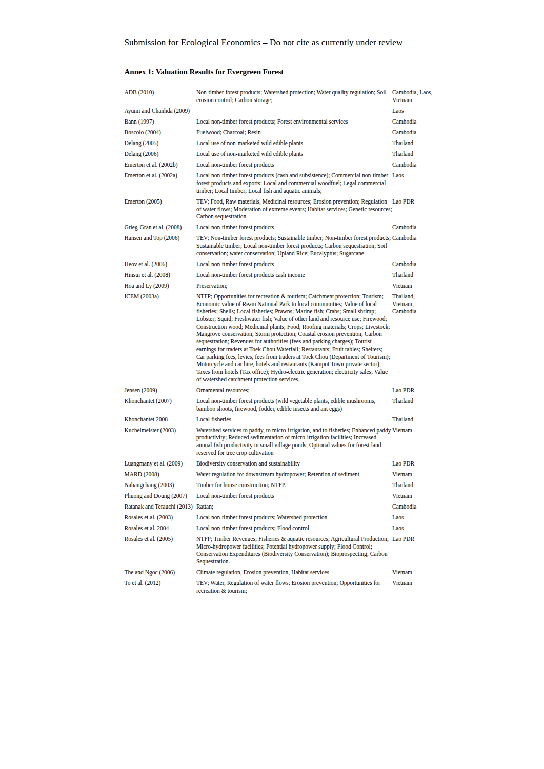Submission for Ecological Economics – Do not cite as currently under review
Annex 1: Valuation Results for Evergreen Forest
| ADB (2010) | Non-timber forest products; Watershed protection; Water quality regulation; Soil erosion control; Carbon storage; | Cambodia, Laos, Vietnam |
| Ayumi and Chanhda (2009) | | Laos |
| Bann (1997) | Local non-timber forest products; Forest environmental services | Cambodia |
| Boscolo (2004) | Fuelwood; Charcoal; Resin | Cambodia |
| Delang (2005) | Local use of non-marketed wild edible plants | Thailand |
| Delang (2006) | Local use of non-marketed wild edible plants | Thailand |
| Emerton et al. (2002b) | Local non-timber forest products | Cambodia |
| Emerton et al. (2002a) | Local non-timber forest products (cash and subsistence); Commercial non-timber forest products and exports; Local and commercial woodfuel; Legal commercial timber; Local timber; Local fish and aquatic animals; | Laos |
| Emerton (2005) | TEV; Food, Raw materials, Medicinal resources; Erosion prevention; Regulation of water flows; Moderation of extreme events; Habitat services; Genetic resources; Carbon sequestration | Lao PDR |
| Grieg-Gran et al. (2008) | Local non-timber forest products | Cambodia |
| Hansen and Top (2006) | TEV; Non-timber forest products; Sustainable timber; Non-timber forest products; Sustainable timber; Local non-timber forest products; Carbon sequestration; Soil conservation; water conservation; Upland Rice; Eucalyptus; Sugarcane | Cambodia |
| Heov et al. (2006) | Local non-timber forest products | Cambodia |
| Hinsui et al. (2008) | Local non-timber forest products cash income | Thailand |
| Hoa and Ly (2009) | Preservation; | Vietnam |
| ICEM (2003a) | NTFP; Opportunities for recreation & tourism; Catchment protection; Tourism; Economic value of Ream National Park to local communities; Value of local fisheries; Shells; Local fisheries; Prawns; Marine fish; Crabs; Small shrimp; Lobster; Squid; Freshwater fish; Value of other land and resource use; Firewood; Construction wood; Medicinal plants; Food; Roofing materials; Crops; Livestock; Mangrove conservation; Storm protection; Coastal erosion prevention; Carbon sequestration; Revenues for authorities (fees and parking charges); Tourist earnings for traders at Toek Chou Waterfall; Restaurants; Fruit tables; Shelters; Car parking fees, levies, fees from traders at Toek Chou (Department of Tourism); Motorcycle and car hire, hotels and restaurants (Kampot Town private sector); Taxes from hotels (Tax office); Hydro-electric generation; electricity sales; Value of watershed catchment protection services. | Thailand, Vietnam, Cambodia |
| Jensen (2009) | Ornamental resources; | Lao PDR |
| Khonchantet (2007) | Local non-timber forest products (wild vegetable plants, edible mushrooms, bamboo shoots, firewood, fodder, edible insects and ant eggs) | Thailand |
| Khonchantet 2008 | Local fisheries | Thailand |
| Kuchelmeister (2003) | Watershed services to paddy, to micro-irrigation, and to fisheries; Enhanced paddy productivity; Reduced sedimentation of micro-irrigation facilities; Increased annual fish productivity in small village ponds; Optional values for forest land reserved for tree crop cultivation | Vietnam |
| Luangmany et al. (2009) | Biodiversity conservation and sustainability | Lao PDR |
| MARD (2008) | Water regulation for downstream hydropower; Retention of sediment | Vietnam |
| Nabangchang (2003) | Timber for house construction; NTFP. | Thailand |
| Phuong and Doung (2007) | Local non-timber forest products | Vietnam |
| Ratanak and Terauchi (2013) | Rattan; | Cambodia |
| Rosales et al. (2003) | Local non-timber forest products; Watershed protection | Laos |
| Rosales et al. 2004 | Local non-timber forest products; Flood control | Laos |
| Rosales et al. (2005) | NTFP; Timber Revenues; Fisheries & aquatic resources; Agricultural Production; Micro-hydropower facilities; Potential hydropower supply; Flood Control; Conservation Expenditures (Biodiversity Conservation); Bioprospecting; Carbon Sequestration. | Lao PDR |
| The and Ngoc (2006) | Climate regulation, Erosion prevention, Habitat services | Vietnam |
| To et al. (2012) | TEV; Water, Regulation of water flows; Erosion prevention; Opportunities for recreation & tourism; | Vietnam |